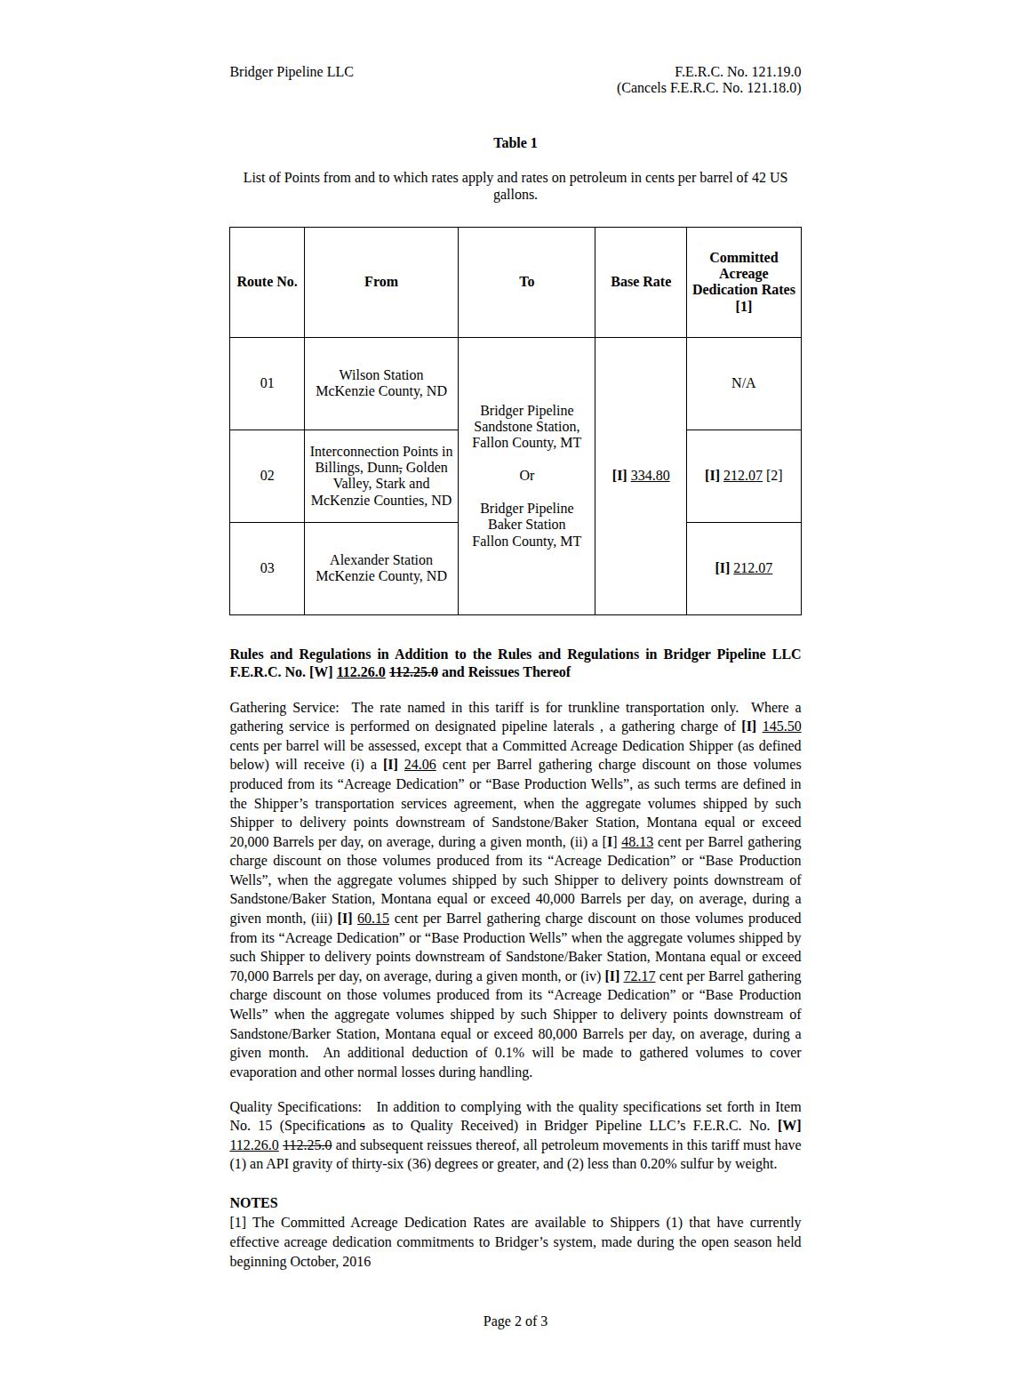Bridger Pipeline LLC
F.E.R.C. No. 121.19.0
(Cancels F.E.R.C. No. 121.18.0)
Table 1
List of Points from and to which rates apply and rates on petroleum in cents per barrel of 42 US gallons.
| Route No. | From | To | Base Rate | Committed Acreage Dedication Rates [1] |
| --- | --- | --- | --- | --- |
| 01 | Wilson Station McKenzie County, ND | Bridger Pipeline Sandstone Station, Fallon County, MT Or Bridger Pipeline Baker Station Fallon County, MT | [I] 334.80 | N/A |
| 02 | Interconnection Points in Billings, Dunn , Golden Valley, Stark and McKenzie Counties, ND | [I] 212.07 [2] |
| 03 | Alexander Station McKenzie County, ND | [I] 212.07 |
Rules and Regulations in Addition to the Rules and Regulations in Bridger Pipeline LLC F.E.R.C. No. [W] 112.26.0 112.25.0 and Reissues Thereof
Gathering Service: The rate named in this tariff is for trunkline transportation only. Where a gathering service is performed on designated pipeline laterals , a gathering charge of [I] 145.50 cents per barrel will be assessed, except that a Committed Acreage Dedication Shipper (as defined below) will receive (i) a [I] 24.06 cent per Barrel gathering charge discount on those volumes produced from its “Acreage Dedication” or “Base Production Wells”, as such terms are defined in the Shipper’s transportation services agreement, when the aggregate volumes shipped by such Shipper to delivery points downstream of Sandstone/Baker Station, Montana equal or exceed 20,000 Barrels per day, on average, during a given month, (ii) a [I] 48.13 cent per Barrel gathering charge discount on those volumes produced from its “Acreage Dedication” or “Base Production Wells”, when the aggregate volumes shipped by such Shipper to delivery points downstream of Sandstone/Baker Station, Montana equal or exceed 40,000 Barrels per day, on average, during a given month, (iii) [I] 60.15 cent per Barrel gathering charge discount on those volumes produced from its “Acreage Dedication” or “Base Production Wells” when the aggregate volumes shipped by such Shipper to delivery points downstream of Sandstone/Baker Station, Montana equal or exceed 70,000 Barrels per day, on average, during a given month, or (iv) [I] 72.17 cent per Barrel gathering charge discount on those volumes produced from its “Acreage Dedication” or “Base Production Wells” when the aggregate volumes shipped by such Shipper to delivery points downstream of Sandstone/Barker Station, Montana equal or exceed 80,000 Barrels per day, on average, during a given month. An additional deduction of 0.1% will be made to gathered volumes to cover evaporation and other normal losses during handling.
Quality Specifications: In addition to complying with the quality specifications set forth in Item No. 15 (Specifications as to Quality Received) in Bridger Pipeline LLC’s F.E.R.C. No. [W] 112.26.0 112.25.0 and subsequent reissues thereof, all petroleum movements in this tariff must have (1) an API gravity of thirty-six (36) degrees or greater, and (2) less than 0.20% sulfur by weight.
NOTES
[1] The Committed Acreage Dedication Rates are available to Shippers (1) that have currently effective acreage dedication commitments to Bridger’s system, made during the open season held beginning October, 2016
Page 2 of 3